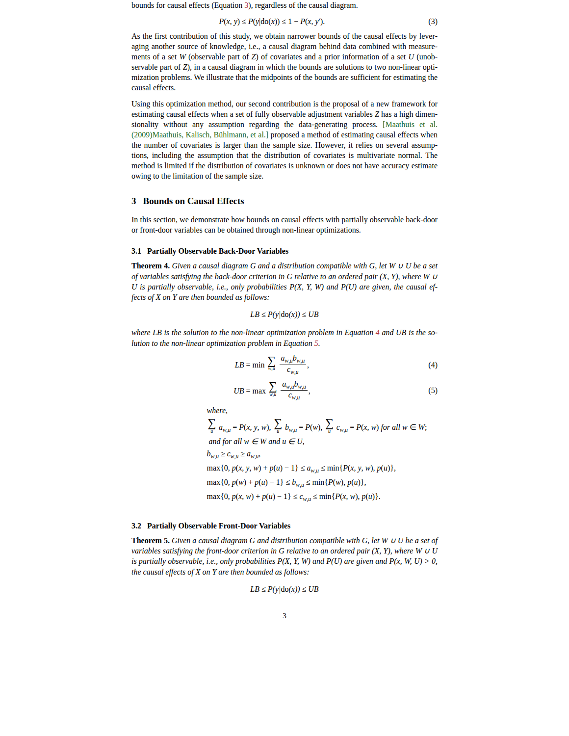bounds for causal effects (Equation 3), regardless of the causal diagram.
P(x, y) ≤ P(y|do(x)) ≤ 1 − P(x, y′).
(3)
As the first contribution of this study, we obtain narrower bounds of the causal effects by leveraging another source of knowledge, i.e., a causal diagram behind data combined with measurements of a set W (observable part of Z) of covariates and a prior information of a set U (unobservable part of Z), in a causal diagram in which the bounds are solutions to two non-linear optimization problems. We illustrate that the midpoints of the bounds are sufficient for estimating the causal effects.
Using this optimization method, our second contribution is the proposal of a new framework for estimating causal effects when a set of fully observable adjustment variables Z has a high dimensionality without any assumption regarding the data-generating process. [Maathuis et al.(2009)Maathuis, Kalisch, Bühlmann, et al.] proposed a method of estimating causal effects when the number of covariates is larger than the sample size. However, it relies on several assumptions, including the assumption that the distribution of covariates is multivariate normal. The method is limited if the distribution of covariates is unknown or does not have accuracy estimate owing to the limitation of the sample size.
3 Bounds on Causal Effects
In this section, we demonstrate how bounds on causal effects with partially observable back-door or front-door variables can be obtained through non-linear optimizations.
3.1 Partially Observable Back-Door Variables
Theorem 4. Given a causal diagram G and a distribution compatible with G, let W ∪ U be a set of variables satisfying the back-door criterion in G relative to an ordered pair (X, Y), where W ∪ U is partially observable, i.e., only probabilities P(X, Y, W) and P(U) are given, the causal effects of X on Y are then bounded as follows:
LB ≤ P(y|do(x)) ≤ UB
where LB is the solution to the non-linear optimization problem in Equation 4 and UB is the solution to the non-linear optimization problem in Equation 5.
LB = min ∑w,u aw,ubw,u cw,u,
(4)
UB = max ∑w,u aw,ubw,u cw,u,
(5)
where,
∑u aw,u = P(x, y, w), ∑u bw,u = P(w), ∑u cw,u = P(x, w) for all w ∈ W;
and for all w ∈ W and u ∈ U,
bw,u ≥ cw,u ≥ aw,u,
max{0, p(x, y, w) + p(u) − 1} ≤ aw,u ≤ min{P(x, y, w), p(u)},
max{0, p(w) + p(u) − 1} ≤ bw,u ≤ min{P(w), p(u)},
max{0, p(x, w) + p(u) − 1} ≤ cw,u ≤ min{P(x, w), p(u)}.
3.2 Partially Observable Front-Door Variables
Theorem 5. Given a causal diagram G and distribution compatible with G, let W ∪ U be a set of variables satisfying the front-door criterion in G relative to an ordered pair (X, Y), where W ∪ U is partially observable, i.e., only probabilities P(X, Y, W) and P(U) are given and P(x, W, U) > 0, the causal effects of X on Y are then bounded as follows:
LB ≤ P(y|do(x)) ≤ UB
3